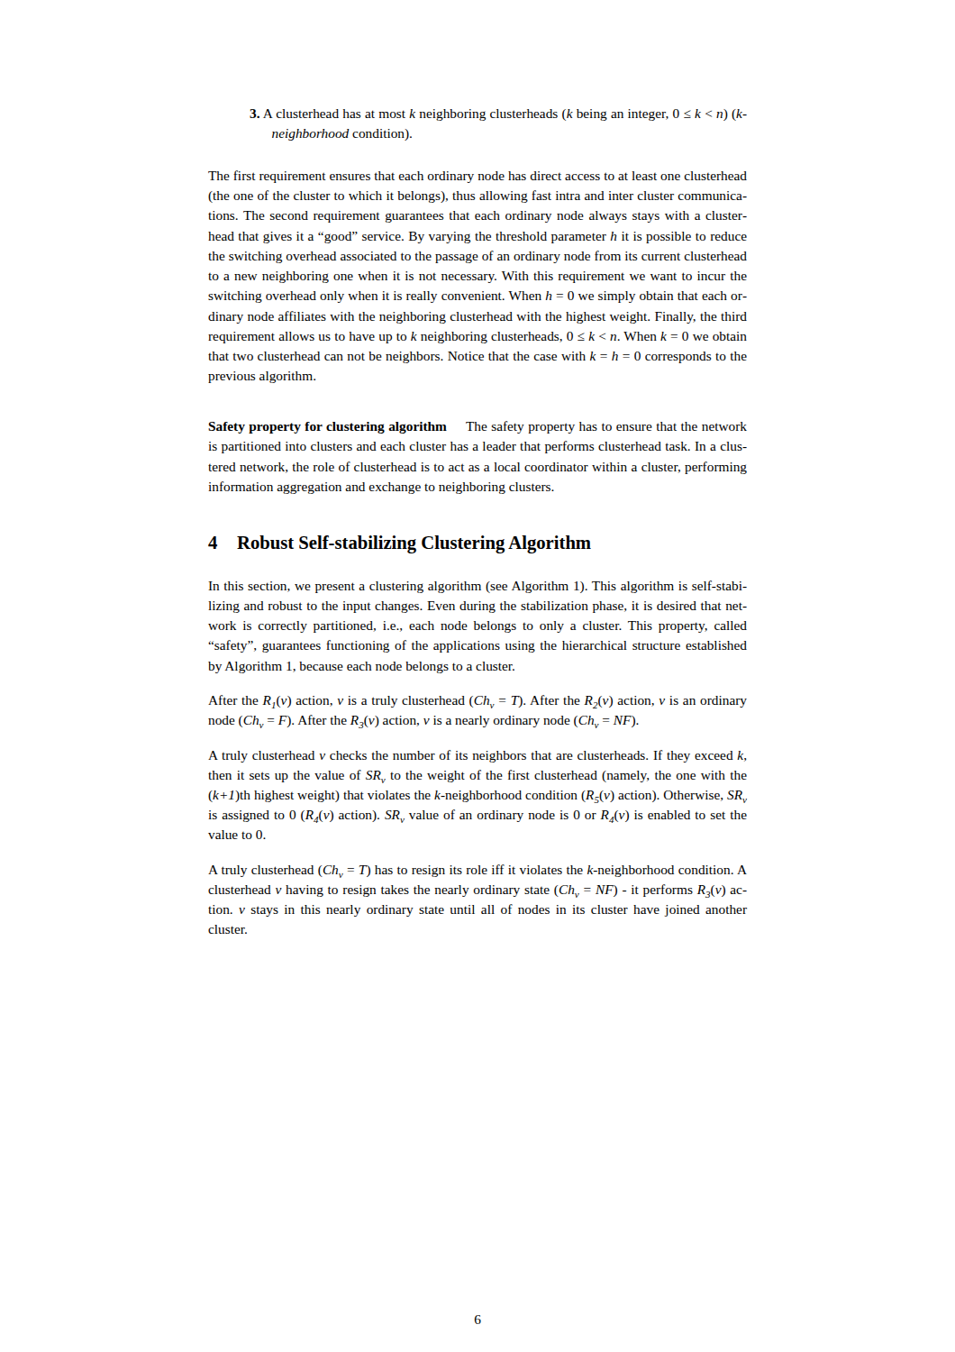3. A clusterhead has at most k neighboring clusterheads (k being an integer, 0 ≤ k < n) (k-neighborhood condition).
The first requirement ensures that each ordinary node has direct access to at least one clusterhead (the one of the cluster to which it belongs), thus allowing fast intra and inter cluster communications. The second requirement guarantees that each ordinary node always stays with a clusterhead that gives it a “good” service. By varying the threshold parameter h it is possible to reduce the switching overhead associated to the passage of an ordinary node from its current clusterhead to a new neighboring one when it is not necessary. With this requirement we want to incur the switching overhead only when it is really convenient. When h = 0 we simply obtain that each ordinary node affiliates with the neighboring clusterhead with the highest weight. Finally, the third requirement allows us to have up to k neighboring clusterheads, 0 ≤ k < n. When k = 0 we obtain that two clusterhead can not be neighbors. Notice that the case with k = h = 0 corresponds to the previous algorithm.
Safety property for clustering algorithm The safety property has to ensure that the network is partitioned into clusters and each cluster has a leader that performs clusterhead task. In a clustered network, the role of clusterhead is to act as a local coordinator within a cluster, performing information aggregation and exchange to neighboring clusters.
4 Robust Self-stabilizing Clustering Algorithm
In this section, we present a clustering algorithm (see Algorithm 1). This algorithm is self-stabilizing and robust to the input changes. Even during the stabilization phase, it is desired that network is correctly partitioned, i.e., each node belongs to only a cluster. This property, called “safety”, guarantees functioning of the applications using the hierarchical structure established by Algorithm 1, because each node belongs to a cluster.
After the R1(v) action, v is a truly clusterhead (Chv = T). After the R2(v) action, v is an ordinary node (Chv = F). After the R3(v) action, v is a nearly ordinary node (Chv = NF).
A truly clusterhead v checks the number of its neighbors that are clusterheads. If they exceed k, then it sets up the value of SRv to the weight of the first clusterhead (namely, the one with the (k+1)th highest weight) that violates the k-neighborhood condition (R5(v) action). Otherwise, SRv is assigned to 0 (R4(v) action). SRv value of an ordinary node is 0 or R4(v) is enabled to set the value to 0.
A truly clusterhead (Chv = T) has to resign its role iff it violates the k-neighborhood condition. A clusterhead v having to resign takes the nearly ordinary state (Chv = NF) - it performs R3(v) action. v stays in this nearly ordinary state until all of nodes in its cluster have joined another cluster.
6